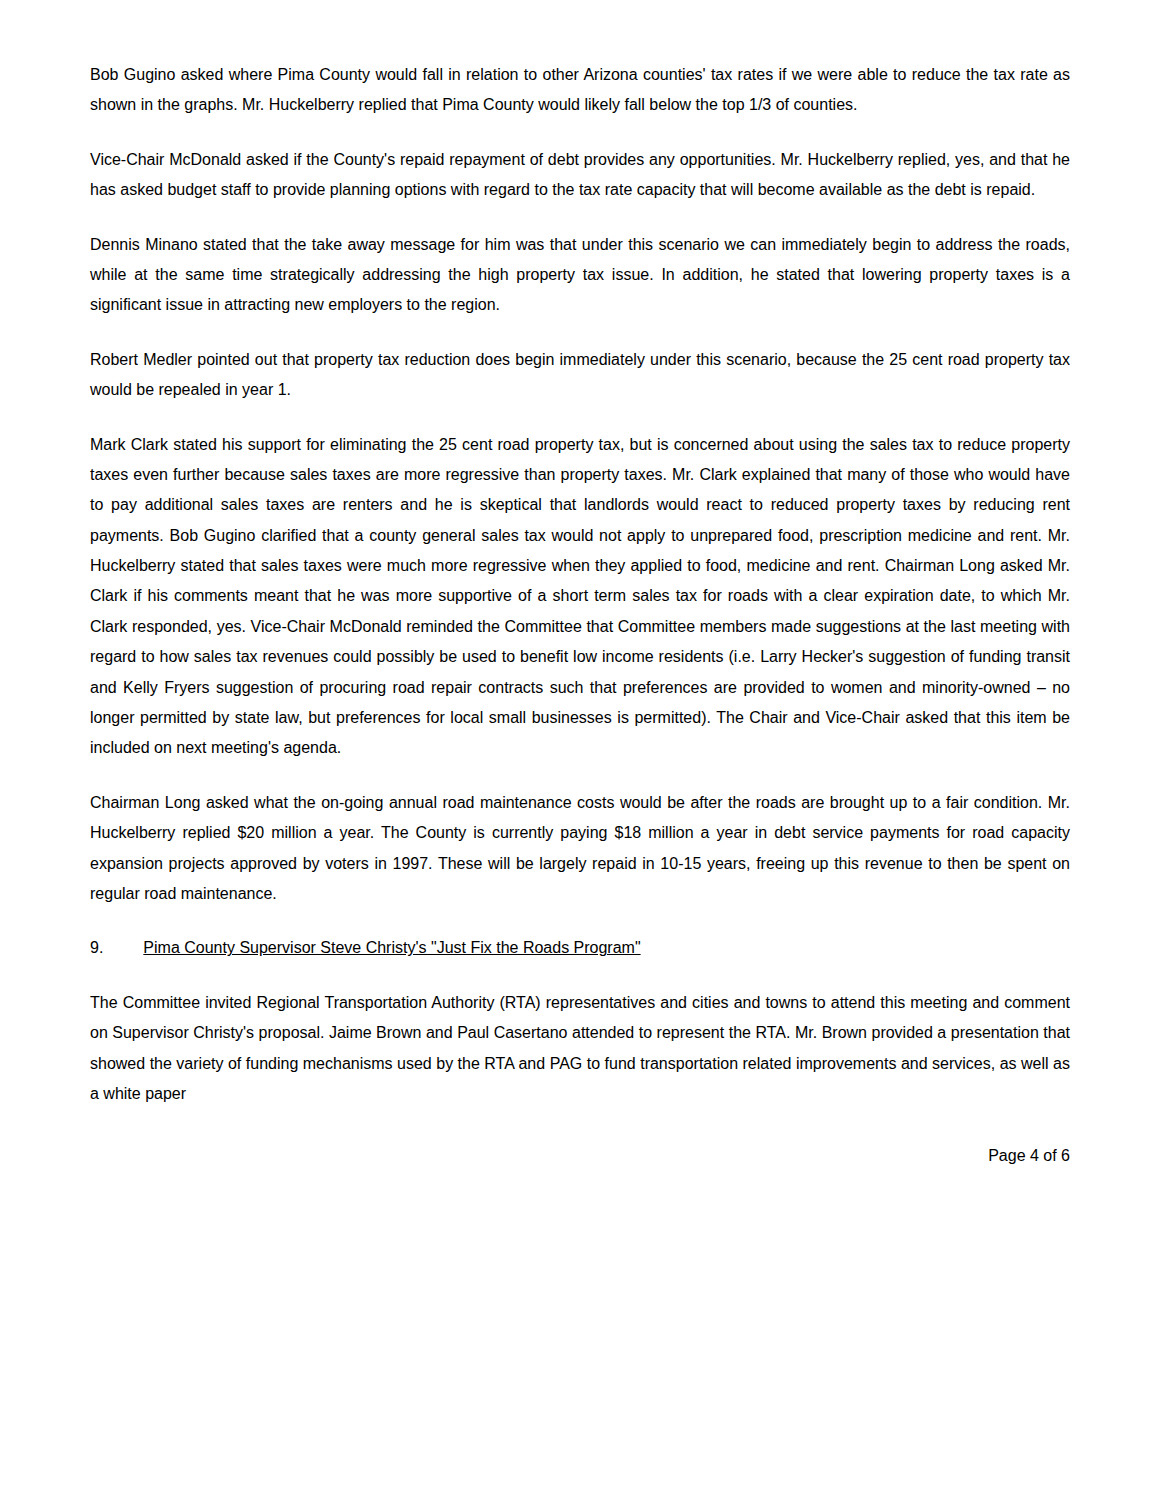Bob Gugino asked where Pima County would fall in relation to other Arizona counties' tax rates if we were able to reduce the tax rate as shown in the graphs. Mr. Huckelberry replied that Pima County would likely fall below the top 1/3 of counties.
Vice-Chair McDonald asked if the County's repaid repayment of debt provides any opportunities. Mr. Huckelberry replied, yes, and that he has asked budget staff to provide planning options with regard to the tax rate capacity that will become available as the debt is repaid.
Dennis Minano stated that the take away message for him was that under this scenario we can immediately begin to address the roads, while at the same time strategically addressing the high property tax issue. In addition, he stated that lowering property taxes is a significant issue in attracting new employers to the region.
Robert Medler pointed out that property tax reduction does begin immediately under this scenario, because the 25 cent road property tax would be repealed in year 1.
Mark Clark stated his support for eliminating the 25 cent road property tax, but is concerned about using the sales tax to reduce property taxes even further because sales taxes are more regressive than property taxes. Mr. Clark explained that many of those who would have to pay additional sales taxes are renters and he is skeptical that landlords would react to reduced property taxes by reducing rent payments. Bob Gugino clarified that a county general sales tax would not apply to unprepared food, prescription medicine and rent. Mr. Huckelberry stated that sales taxes were much more regressive when they applied to food, medicine and rent. Chairman Long asked Mr. Clark if his comments meant that he was more supportive of a short term sales tax for roads with a clear expiration date, to which Mr. Clark responded, yes. Vice-Chair McDonald reminded the Committee that Committee members made suggestions at the last meeting with regard to how sales tax revenues could possibly be used to benefit low income residents (i.e. Larry Hecker's suggestion of funding transit and Kelly Fryers suggestion of procuring road repair contracts such that preferences are provided to women and minority-owned – no longer permitted by state law, but preferences for local small businesses is permitted). The Chair and Vice-Chair asked that this item be included on next meeting's agenda.
Chairman Long asked what the on-going annual road maintenance costs would be after the roads are brought up to a fair condition. Mr. Huckelberry replied $20 million a year. The County is currently paying $18 million a year in debt service payments for road capacity expansion projects approved by voters in 1997. These will be largely repaid in 10-15 years, freeing up this revenue to then be spent on regular road maintenance.
9. Pima County Supervisor Steve Christy's "Just Fix the Roads Program"
The Committee invited Regional Transportation Authority (RTA) representatives and cities and towns to attend this meeting and comment on Supervisor Christy's proposal. Jaime Brown and Paul Casertano attended to represent the RTA. Mr. Brown provided a presentation that showed the variety of funding mechanisms used by the RTA and PAG to fund transportation related improvements and services, as well as a white paper
Page 4 of 6